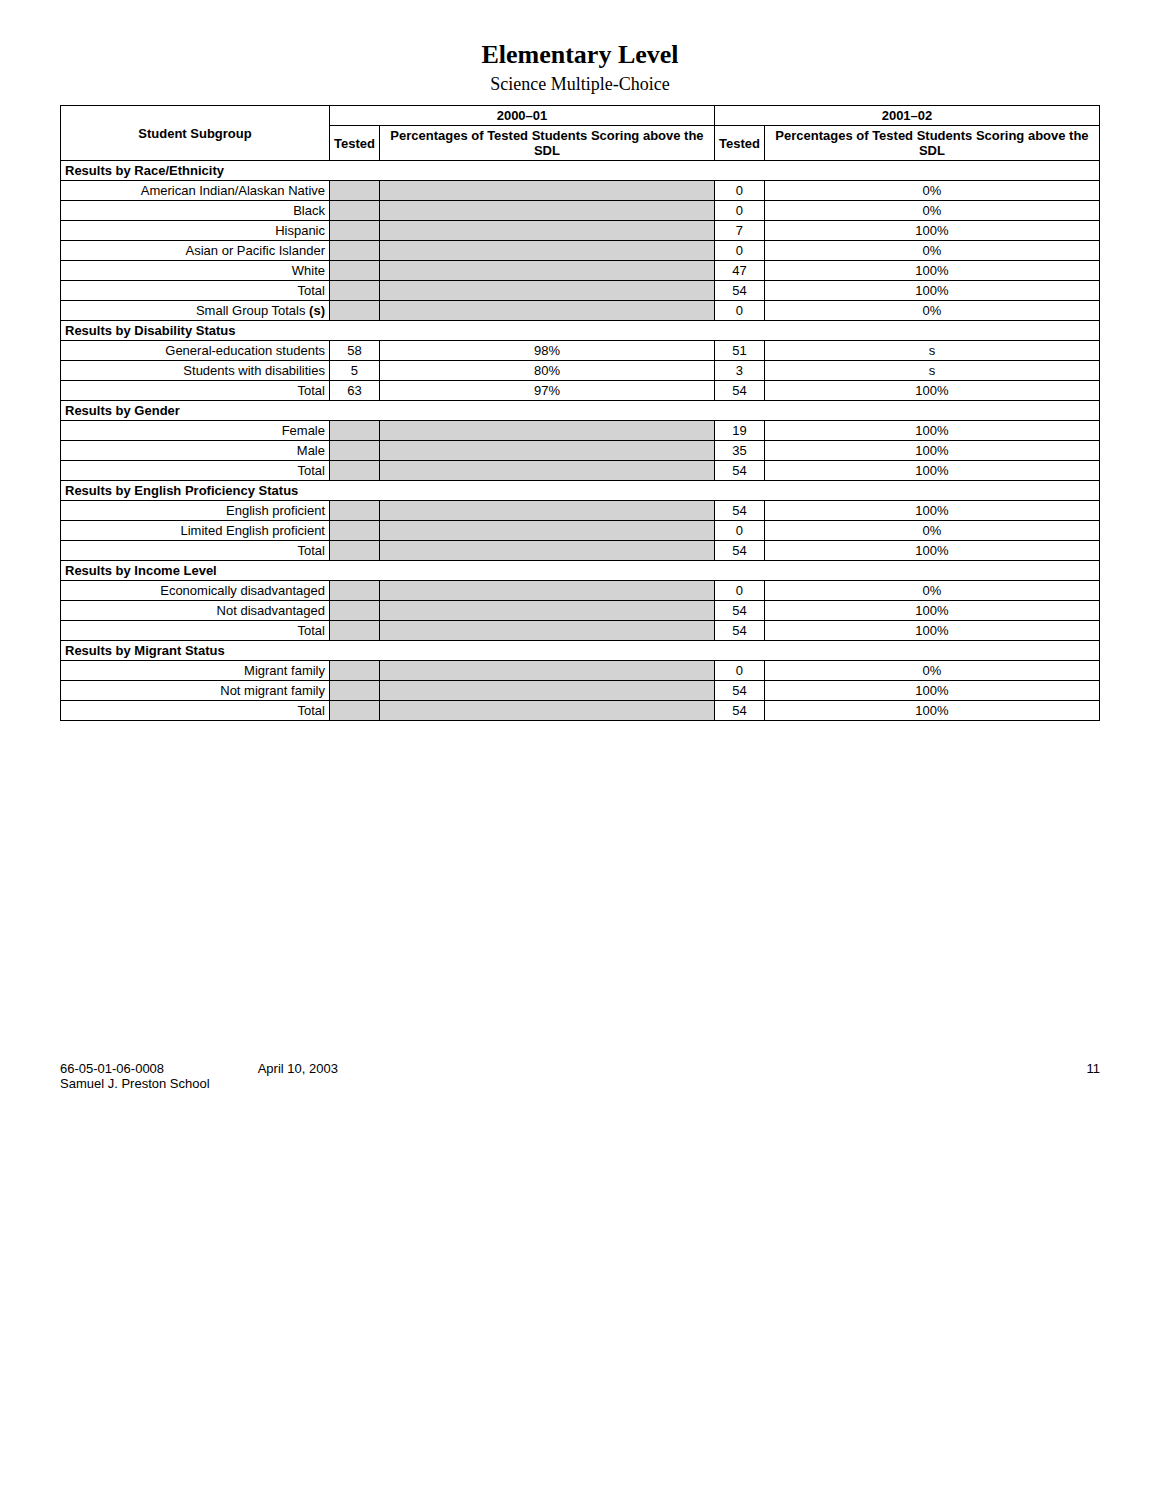Elementary Level
Science Multiple-Choice
| Student Subgroup | 2000–01 | 2001–02 |
| --- | --- | --- |
| Tested | Percentages of Tested Students Scoring above the SDL | Tested | Percentages of Tested Students Scoring above the SDL |
| Results by Race/Ethnicity |
| American Indian/Alaskan Native | | | 0 | 0% |
| Black | | | 0 | 0% |
| Hispanic | | | 7 | 100% |
| Asian or Pacific Islander | | | 0 | 0% |
| White | | | 47 | 100% |
| Total | | | 54 | 100% |
| Small Group Totals (s) | | | 0 | 0% |
| Results by Disability Status |
| General-education students | 58 | 98% | 51 | s |
| Students with disabilities | 5 | 80% | 3 | s |
| Total | 63 | 97% | 54 | 100% |
| Results by Gender |
| Female | | | 19 | 100% |
| Male | | | 35 | 100% |
| Total | | | 54 | 100% |
| Results by English Proficiency Status |
| English proficient | | | 54 | 100% |
| Limited English proficient | | | 0 | 0% |
| Total | | | 54 | 100% |
| Results by Income Level |
| Economically disadvantaged | | | 0 | 0% |
| Not disadvantaged | | | 54 | 100% |
| Total | | | 54 | 100% |
| Results by Migrant Status |
| Migrant family | | | 0 | 0% |
| Not migrant family | | | 54 | 100% |
| Total | | | 54 | 100% |
66-05-01-06-0008 April 10, 2003 11 Samuel J. Preston School